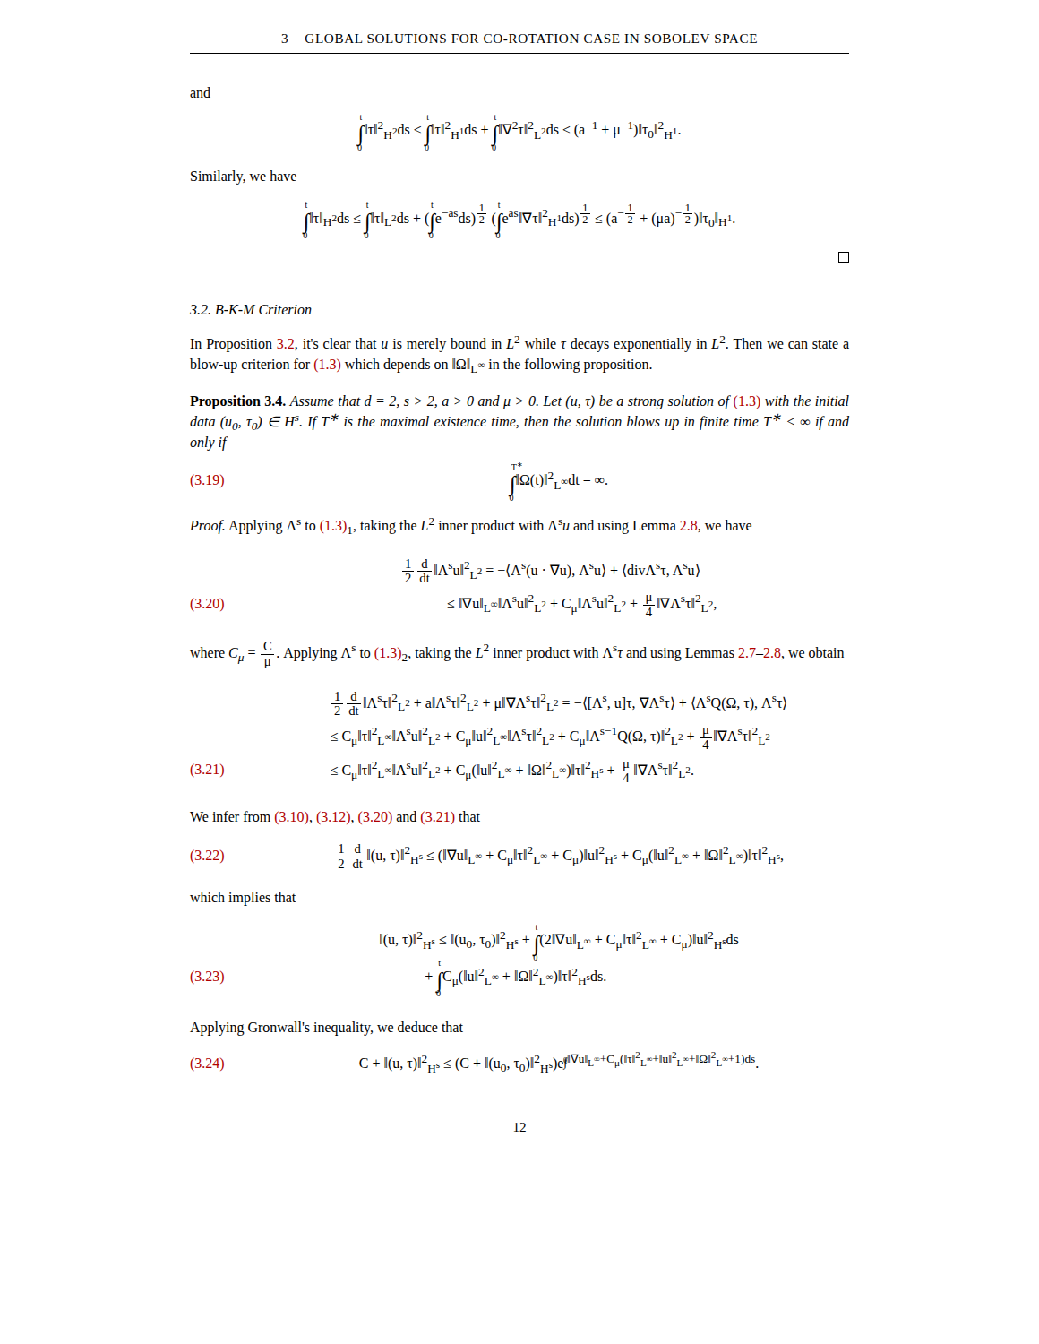3 GLOBAL SOLUTIONS FOR CO-ROTATION CASE IN SOBOLEV SPACE
and
∫t 0‖τ‖2H2ds ≤ ∫t 0‖τ‖2H1ds + ∫t 0‖∇2τ‖2L2ds ≤ (a−1 + μ−1)‖τ0‖2H1.
Similarly, we have
∫t 0‖τ‖H2ds ≤ ∫t 0‖τ‖L2ds + (∫t 0e−asds)12 (∫t 0eas‖∇τ‖2H1ds)12 ≤ (a−12 + (μa)−12)‖τ0‖H1.
3.2. B-K-M Criterion
In Proposition 3.2, it's clear that u is merely bound in L2 while τ decays exponentially in L2. Then we can state a blow-up criterion for (1.3) which depends on ‖Ω‖L∞ in the following proposition.
Proposition 3.4. Assume that d = 2, s > 2, a > 0 and μ > 0. Let (u, τ) be a strong solution of (1.3) with the initial data (u0, τ0) ∈ Hs. If T∗ is the maximal existence time, then the solution blows up in finite time T∗ < ∞ if and only if
(3.19)
∫T∗0‖Ω(t)‖2L∞dt = ∞.
Proof. Applying Λs to (1.3)1, taking the L2 inner product with Λsu and using Lemma 2.8, we have
(3.20)
12 ddt‖Λsu‖2L2 = −⟨Λs(u · ∇u), Λsu⟩ + ⟨div Λsτ, Λsu⟩
≤ ‖∇u‖L∞‖Λsu‖2L2 + Cμ‖Λsu‖2L2 + μ 4‖∇Λsτ‖2L2,
where Cμ = Cμ. Applying Λs to (1.3)2, taking the L2 inner product with Λsτ and using Lemmas 2.7–2.8, we obtain
(3.21)
12 ddt‖Λsτ‖2L2 + a‖Λsτ‖2L2 + μ‖∇Λsτ‖2L2 = −⟨[Λs, u]τ, ∇Λsτ⟩ + ⟨ΛsQ(Ω, τ), Λsτ⟩
≤ Cμ‖τ‖2L∞‖Λsu‖2L2 + Cμ‖u‖2L∞‖Λsτ‖2L2 + Cμ‖Λs−1Q(Ω, τ)‖2L2 + μ 4‖∇Λsτ‖2L2
≤ Cμ‖τ‖2L∞‖Λsu‖2L2 + Cμ(‖u‖2L∞ + ‖Ω‖2L∞)‖τ‖2Hs + μ 4‖∇Λsτ‖2L2.
We infer from (3.10), (3.12), (3.20) and (3.21) that
(3.22)
12 ddt‖(u, τ)‖2Hs ≤ (‖∇u‖L∞ + Cμ‖τ‖2L∞ + Cμ)‖u‖2Hs + Cμ(‖u‖2L∞ + ‖Ω‖2L∞)‖τ‖2Hs,
which implies that
(3.23)
‖(u, τ)‖2Hs ≤ ‖(u0, τ0)‖2Hs + ∫t 0(2‖∇u‖L∞ + Cμ‖τ‖2L∞ + Cμ)‖u‖2Hsds
+ ∫t 0 Cμ(‖u‖2L∞ + ‖Ω‖2L∞)‖τ‖2Hsds.
Applying Gronwall's inequality, we deduce that
(3.24)
C + ‖(u, τ)‖2Hs ≤ (C + ‖(u0, τ0)‖2Hs)e∫t 0‖∇u‖L∞+Cμ(‖τ‖2L∞+‖u‖2L∞+‖Ω‖2L∞+1)ds.
12